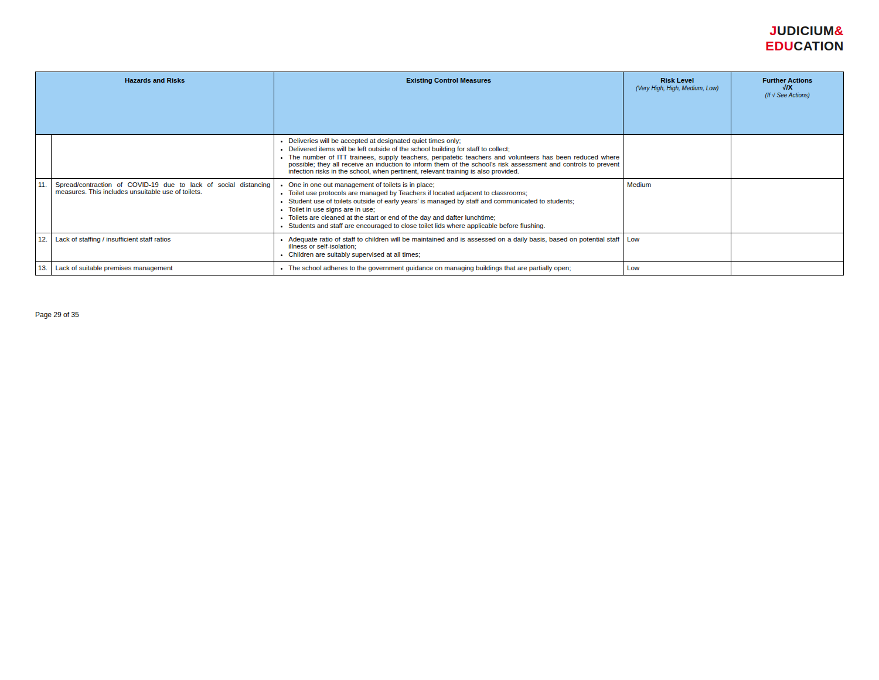JUDICIUM&
EDU CATION
| Hazards and Risks | Existing Control Measures | Risk Level (Very High, High, Medium, Low) | Further Actions √/X (If √ See Actions) |
| --- | --- | --- | --- |
| | | Deliveries will be accepted at designated quiet times only; Delivered items will be left outside of the school building for staff to collect; The number of ITT trainees, supply teachers, peripatetic teachers and volunteers has been reduced where possible; they all receive an induction to inform them of the school’s risk assessment and controls to prevent infection risks in the school, when pertinent, relevant training is also provided. | | |
| 11. | Spread/contraction of COVID-19 due to lack of social distancing measures. This includes unsuitable use of toilets. | One in one out management of toilets is in place; Toilet use protocols are managed by Teachers if located adjacent to classrooms; Student use of toilets outside of early years’ is managed by staff and communicated to students; Toilet in use signs are in use; Toilets are cleaned at the start or end of the day and dafter lunchtime; Students and staff are encouraged to close toilet lids where applicable before flushing. | Medium | |
| 12. | Lack of staffing / insufficient staff ratios | Adequate ratio of staff to children will be maintained and is assessed on a daily basis, based on potential staff illness or self-isolation; Children are suitably supervised at all times; | Low | |
| 13. | Lack of suitable premises management | The school adheres to the government guidance on managing buildings that are partially open; | Low | |
Page 29 of 35